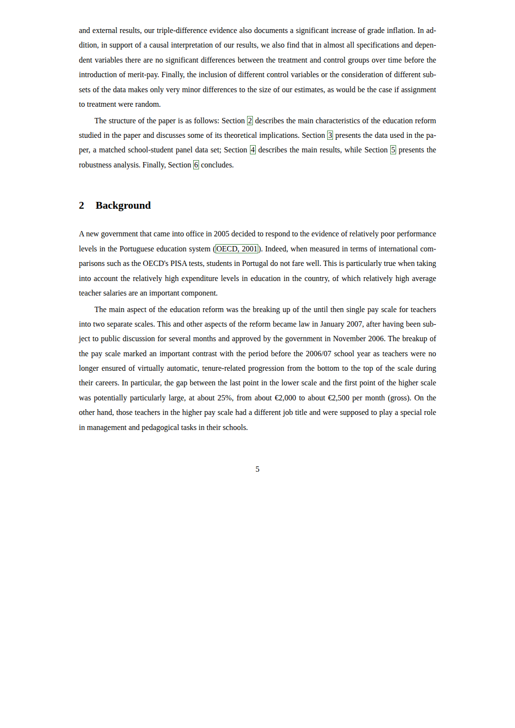and external results, our triple-difference evidence also documents a significant increase of grade inflation. In addition, in support of a causal interpretation of our results, we also find that in almost all specifications and dependent variables there are no significant differences between the treatment and control groups over time before the introduction of merit-pay. Finally, the inclusion of different control variables or the consideration of different subsets of the data makes only very minor differences to the size of our estimates, as would be the case if assignment to treatment were random.
The structure of the paper is as follows: Section 2 describes the main characteristics of the education reform studied in the paper and discusses some of its theoretical implications. Section 3 presents the data used in the paper, a matched school-student panel data set; Section 4 describes the main results, while Section 5 presents the robustness analysis. Finally, Section 6 concludes.
2 Background
A new government that came into office in 2005 decided to respond to the evidence of relatively poor performance levels in the Portuguese education system (OECD, 2001). Indeed, when measured in terms of international comparisons such as the OECD's PISA tests, students in Portugal do not fare well. This is particularly true when taking into account the relatively high expenditure levels in education in the country, of which relatively high average teacher salaries are an important component.
The main aspect of the education reform was the breaking up of the until then single pay scale for teachers into two separate scales. This and other aspects of the reform became law in January 2007, after having been subject to public discussion for several months and approved by the government in November 2006. The breakup of the pay scale marked an important contrast with the period before the 2006/07 school year as teachers were no longer ensured of virtually automatic, tenure-related progression from the bottom to the top of the scale during their careers. In particular, the gap between the last point in the lower scale and the first point of the higher scale was potentially particularly large, at about 25%, from about €2,000 to about €2,500 per month (gross). On the other hand, those teachers in the higher pay scale had a different job title and were supposed to play a special role in management and pedagogical tasks in their schools.
5